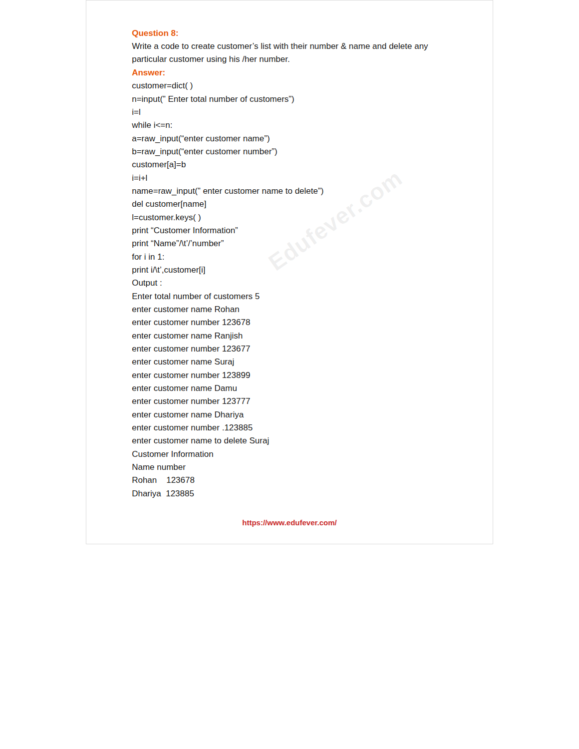Edufever.com
Question 8:
Write a code to create customer’s list with their number & name and delete any particular customer using his /her number.
Answer:
customer=dict( )
n=input(” Enter total number of customers”)
i=l
while i<=n:
a=raw_input(“enter customer name”)
b=raw_input(“enter customer number”)
customer[a]=b
i=i+l
name=raw_input(” enter customer name to delete”)
del customer[name]
l=customer.keys( )
print “Customer Information”
print “Name”/\t’/’number”
for i in 1:
print i/\t’,customer[i]
Output :
Enter total number of customers 5
enter customer name Rohan
enter customer number 123678
enter customer name Ranjish
enter customer number 123677
enter customer name Suraj
enter customer number 123899
enter customer name Damu
enter customer number 123777
enter customer name Dhariya
enter customer number .123885
enter customer name to delete Suraj
Customer Information
Name number
Rohan    123678
Dhariya  123885
https://www.edufever.com/